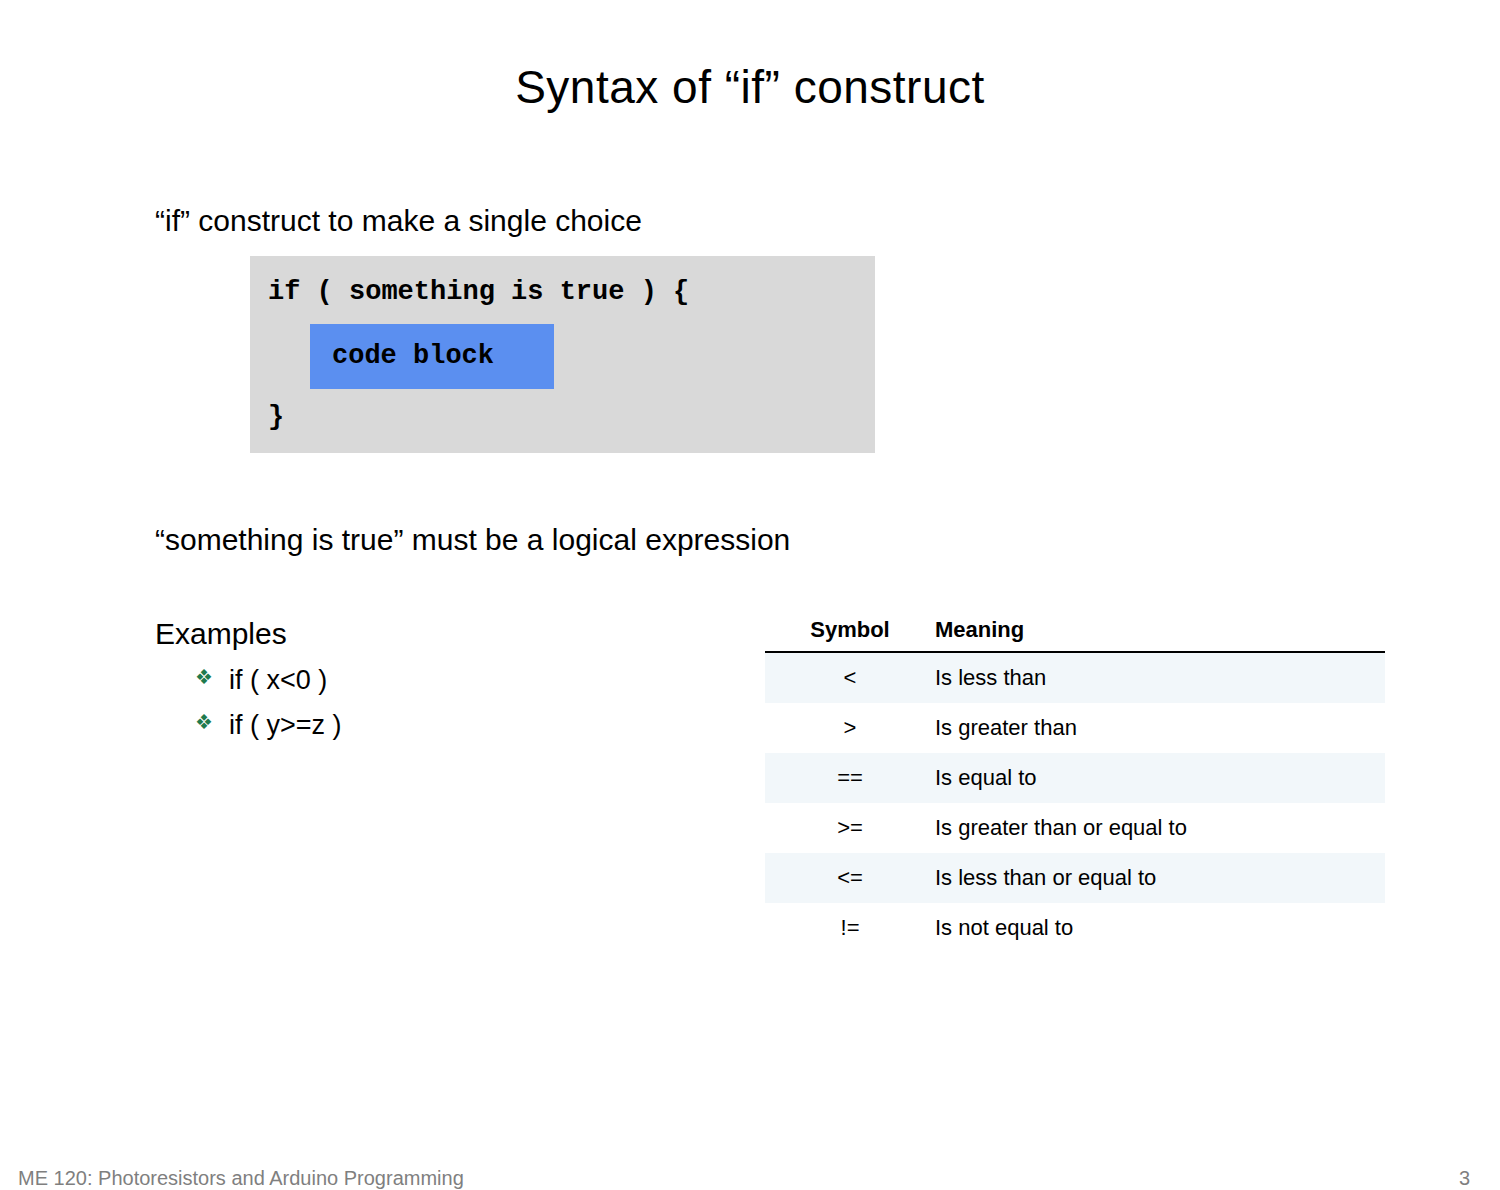Syntax of “if” construct
“if” construct to make a single choice
if ( something is true ) {
code block
}
“something is true” must be a logical expression
Examples
if ( x<0 )
if ( y>=z )
| Symbol | Meaning |
| --- | --- |
| < | Is less than |
| > | Is greater than |
| == | Is equal to |
| >= | Is greater than or equal to |
| <= | Is less than or equal to |
| != | Is not equal to |
ME 120: Photoresistors and Arduino Programming 3